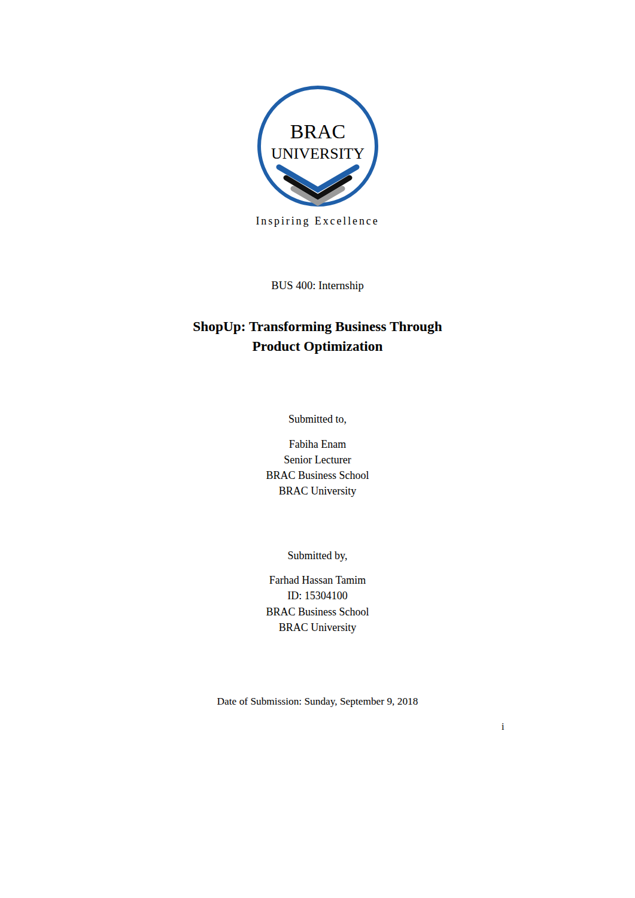BRAC UNIVERSITY
Inspiring Excellence
BUS 400: Internship
ShopUp: Transforming Business Through
Product Optimization
Submitted to,
Fabiha Enam
Senior Lecturer
BRAC Business School
BRAC University
Submitted by,
Farhad Hassan Tamim
ID: 15304100
BRAC Business School
BRAC University
Date of Submission: Sunday, September 9, 2018
i